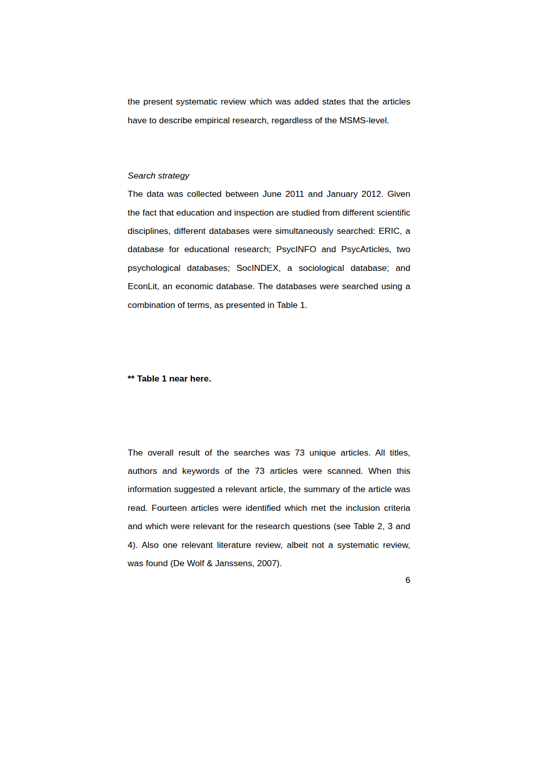the present systematic review which was added states that the articles have to describe empirical research, regardless of the MSMS-level.
Search strategy
The data was collected between June 2011 and January 2012. Given the fact that education and inspection are studied from different scientific disciplines, different databases were simultaneously searched: ERIC, a database for educational research; PsycINFO and PsycArticles, two psychological databases; SocINDEX, a sociological database; and EconLit, an economic database. The databases were searched using a combination of terms, as presented in Table 1.
** Table 1 near here.
The overall result of the searches was 73 unique articles. All titles, authors and keywords of the 73 articles were scanned. When this information suggested a relevant article, the summary of the article was read. Fourteen articles were identified which met the inclusion criteria and which were relevant for the research questions (see Table 2, 3 and 4). Also one relevant literature review, albeit not a systematic review, was found (De Wolf & Janssens, 2007).
6